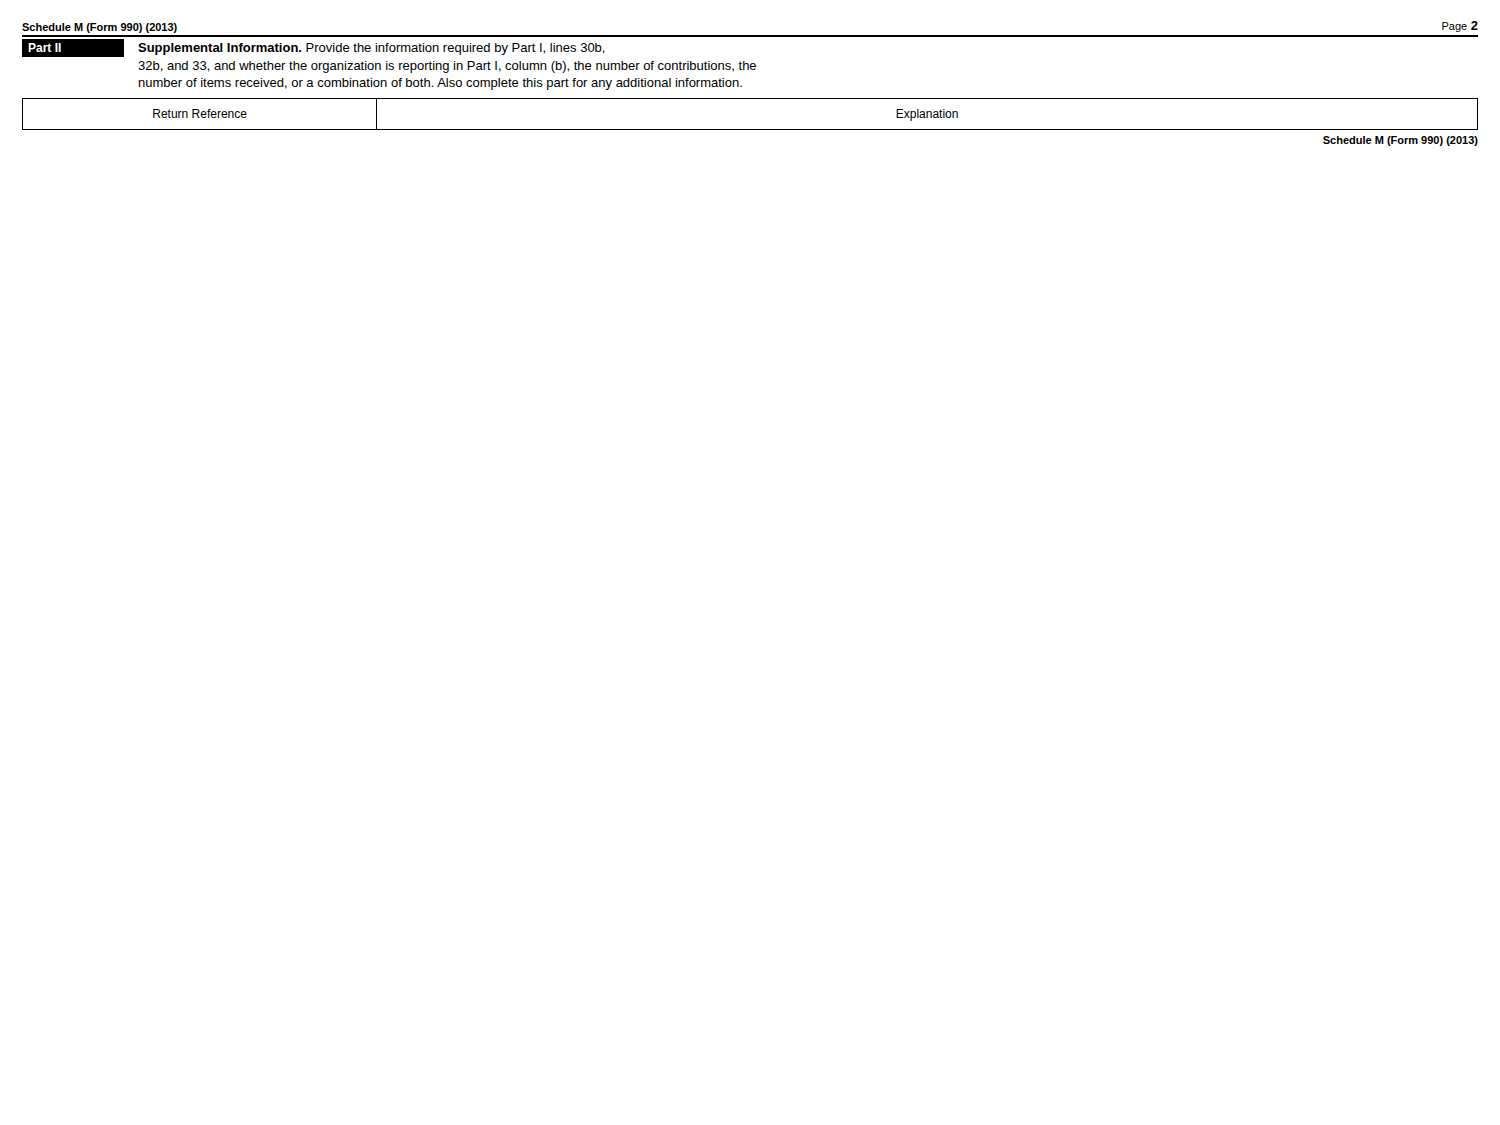Schedule M (Form 990) (2013)
Page 2
Part II
Supplemental Information. Provide the information required by Part I, lines 30b,
32b, and 33, and whether the organization is reporting in Part I, column (b), the number of contributions, the
number of items received, or a combination of both. Also complete this part for any additional information.
| Return Reference | Explanation |
| --- | --- |
Schedule M (Form 990) (2013)